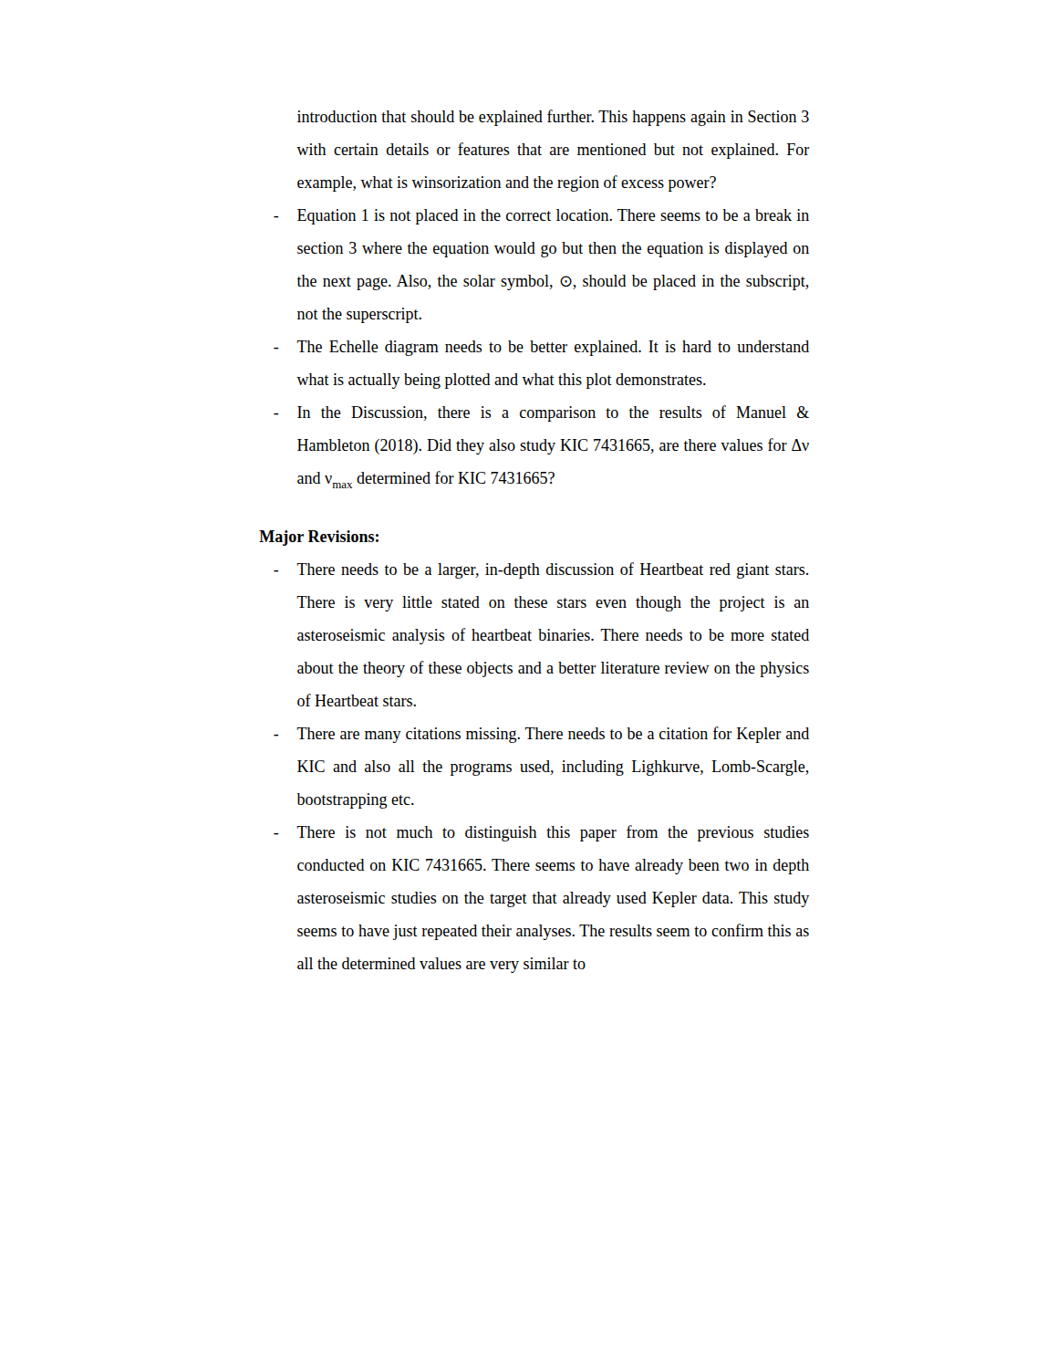introduction that should be explained further. This happens again in Section 3 with certain details or features that are mentioned but not explained. For example, what is winsorization and the region of excess power?
Equation 1 is not placed in the correct location. There seems to be a break in section 3 where the equation would go but then the equation is displayed on the next page. Also, the solar symbol, ⊙, should be placed in the subscript, not the superscript.
The Echelle diagram needs to be better explained. It is hard to understand what is actually being plotted and what this plot demonstrates.
In the Discussion, there is a comparison to the results of Manuel & Hambleton (2018). Did they also study KIC 7431665, are there values for Δν and νmax determined for KIC 7431665?
Major Revisions:
There needs to be a larger, in-depth discussion of Heartbeat red giant stars. There is very little stated on these stars even though the project is an asteroseismic analysis of heartbeat binaries. There needs to be more stated about the theory of these objects and a better literature review on the physics of Heartbeat stars.
There are many citations missing. There needs to be a citation for Kepler and KIC and also all the programs used, including Lighkurve, Lomb-Scargle, bootstrapping etc.
There is not much to distinguish this paper from the previous studies conducted on KIC 7431665. There seems to have already been two in depth asteroseismic studies on the target that already used Kepler data. This study seems to have just repeated their analyses. The results seem to confirm this as all the determined values are very similar to